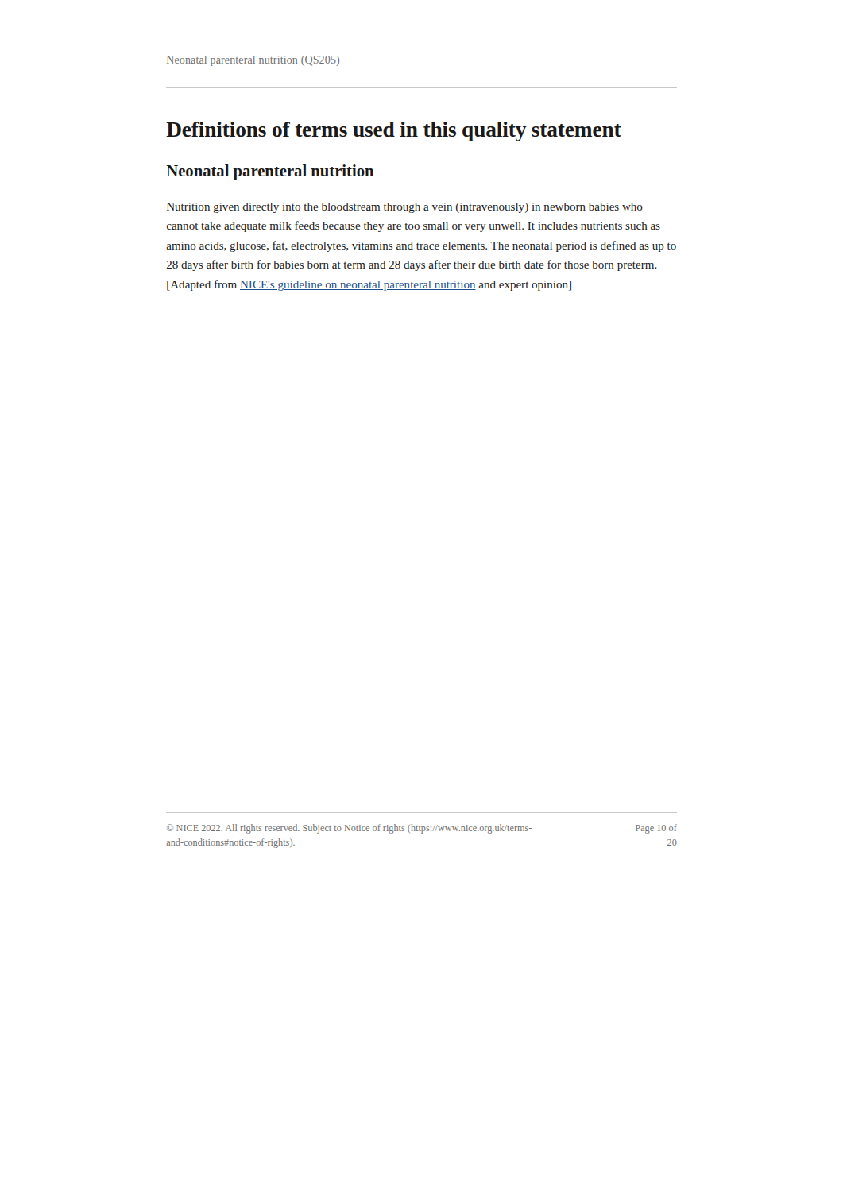Neonatal parenteral nutrition (QS205)
Definitions of terms used in this quality statement
Neonatal parenteral nutrition
Nutrition given directly into the bloodstream through a vein (intravenously) in newborn babies who cannot take adequate milk feeds because they are too small or very unwell. It includes nutrients such as amino acids, glucose, fat, electrolytes, vitamins and trace elements. The neonatal period is defined as up to 28 days after birth for babies born at term and 28 days after their due birth date for those born preterm. [Adapted from NICE's guideline on neonatal parenteral nutrition and expert opinion]
© NICE 2022. All rights reserved. Subject to Notice of rights (https://www.nice.org.uk/terms-and-conditions#notice-of-rights).
Page 10 of
20